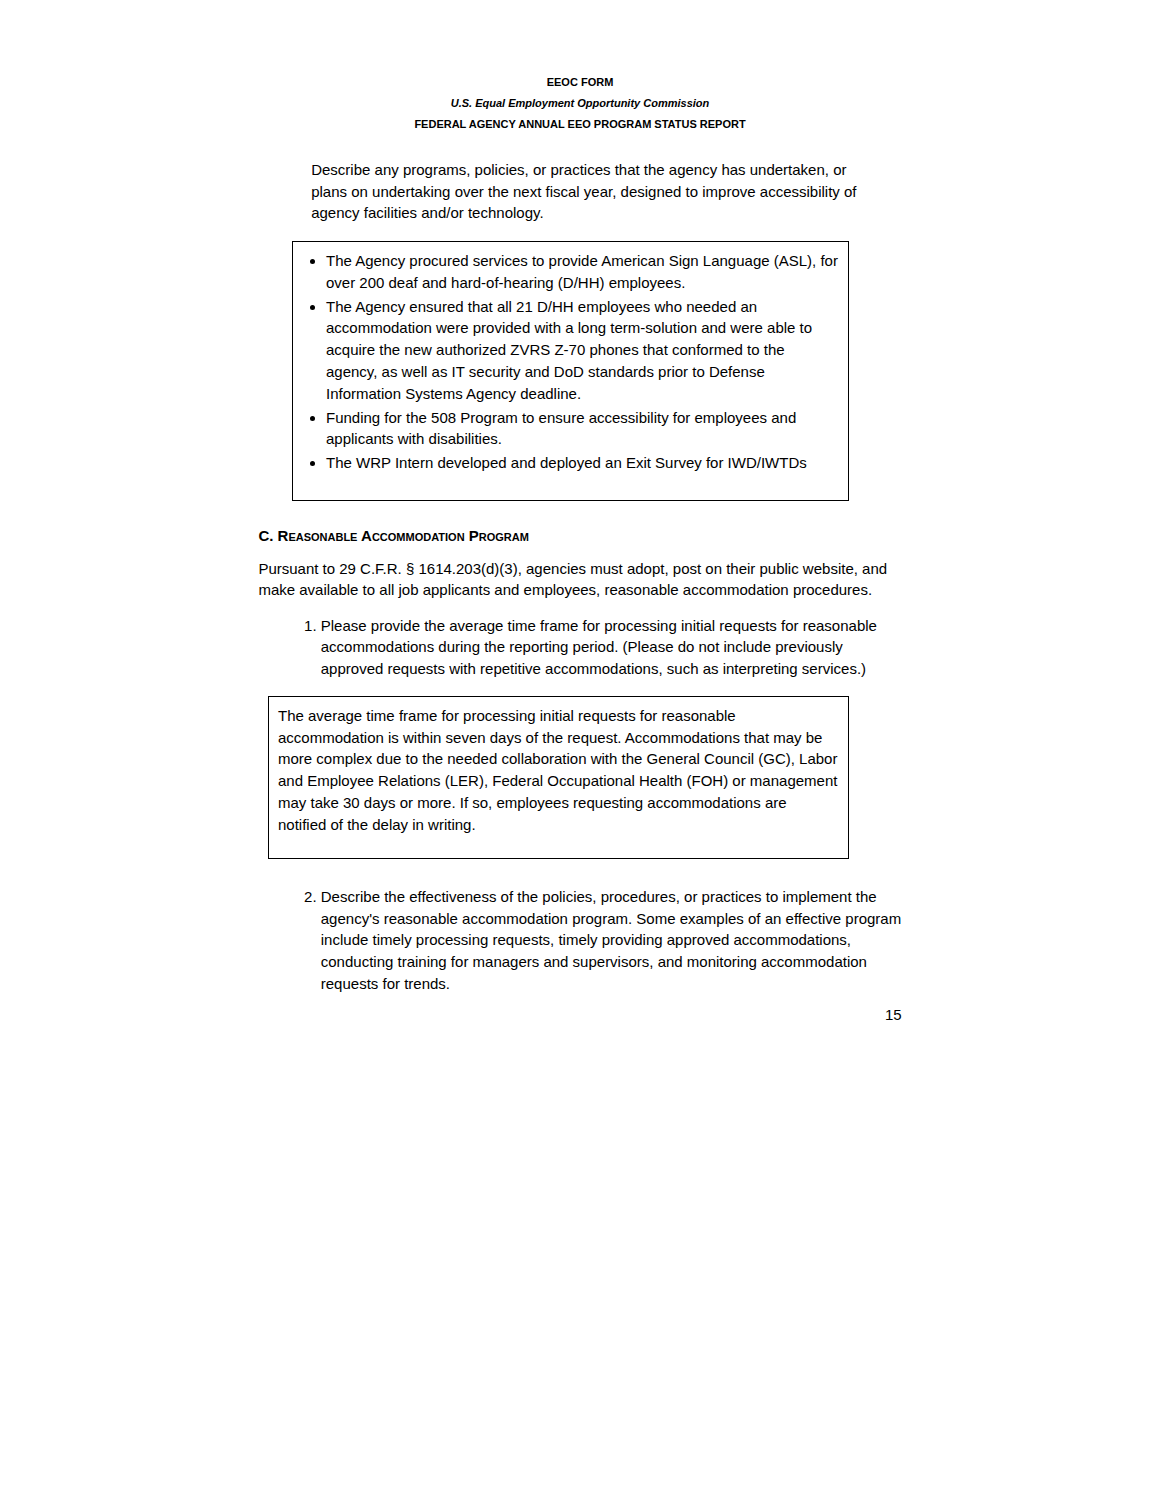EEOC FORM
U.S. Equal Employment Opportunity Commission
FEDERAL AGENCY ANNUAL EEO PROGRAM STATUS REPORT
Describe any programs, policies, or practices that the agency has undertaken, or plans on undertaking over the next fiscal year, designed to improve accessibility of agency facilities and/or technology.
The Agency procured services to provide American Sign Language (ASL), for over 200 deaf and hard-of-hearing (D/HH) employees.
The Agency ensured that all 21 D/HH employees who needed an accommodation were provided with a long term-solution and were able to acquire the new authorized ZVRS Z-70 phones that conformed to the agency, as well as IT security and DoD standards prior to Defense Information Systems Agency deadline.
Funding for the 508 Program to ensure accessibility for employees and applicants with disabilities.
The WRP Intern developed and deployed an Exit Survey for IWD/IWTDs
C. Reasonable Accommodation Program
Pursuant to 29 C.F.R. § 1614.203(d)(3), agencies must adopt, post on their public website, and make available to all job applicants and employees, reasonable accommodation procedures.
Please provide the average time frame for processing initial requests for reasonable accommodations during the reporting period. (Please do not include previously approved requests with repetitive accommodations, such as interpreting services.)
The average time frame for processing initial requests for reasonable accommodation is within seven days of the request. Accommodations that may be more complex due to the needed collaboration with the General Council (GC), Labor and Employee Relations (LER), Federal Occupational Health (FOH) or management may take 30 days or more. If so, employees requesting accommodations are notified of the delay in writing.
Describe the effectiveness of the policies, procedures, or practices to implement the agency's reasonable accommodation program. Some examples of an effective program include timely processing requests, timely providing approved accommodations, conducting training for managers and supervisors, and monitoring accommodation requests for trends.
15